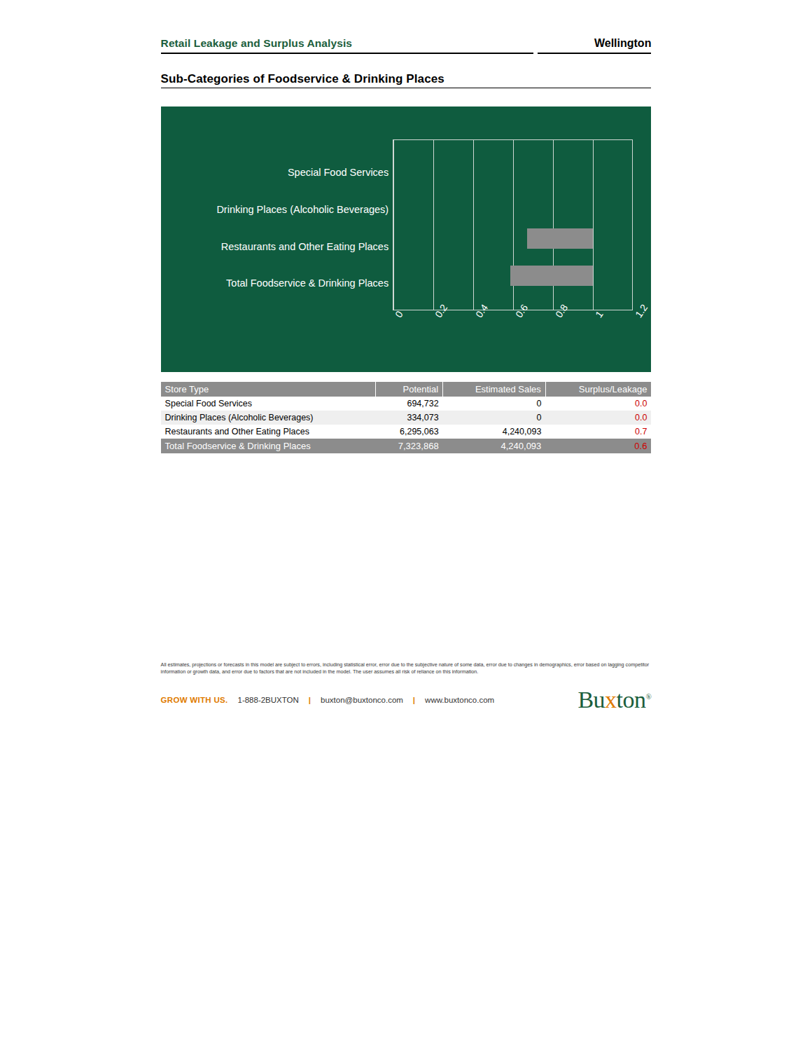Retail Leakage and Surplus Analysis
Wellington
Sub-Categories of Foodservice & Drinking Places
Special Food Services
Drinking Places (Alcoholic Beverages)
Restaurants and Other Eating Places
Total Foodservice & Drinking Places
0 0.2 0.4 0.6 0.8 1 1.2
| Store Type | Potential | Estimated Sales | Surplus/Leakage |
| --- | --- | --- | --- |
| Special Food Services | 694,732 | 0 | 0.0 |
| Drinking Places (Alcoholic Beverages) | 334,073 | 0 | 0.0 |
| Restaurants and Other Eating Places | 6,295,063 | 4,240,093 | 0.7 |
| Total Foodservice & Drinking Places | 7,323,868 | 4,240,093 | 0.6 |
All estimates, projections or forecasts in this model are subject to errors, including statistical error, error due to the subjective nature of some data, error due to changes in demographics, error based on lagging competitor information or growth data, and error due to factors that are not included in the model. The user assumes all risk of reliance on this information.
GROW WITH US. 1-888-2BUXTON | buxton@buxtonco.com | www.buxtonco.com
Buxton®